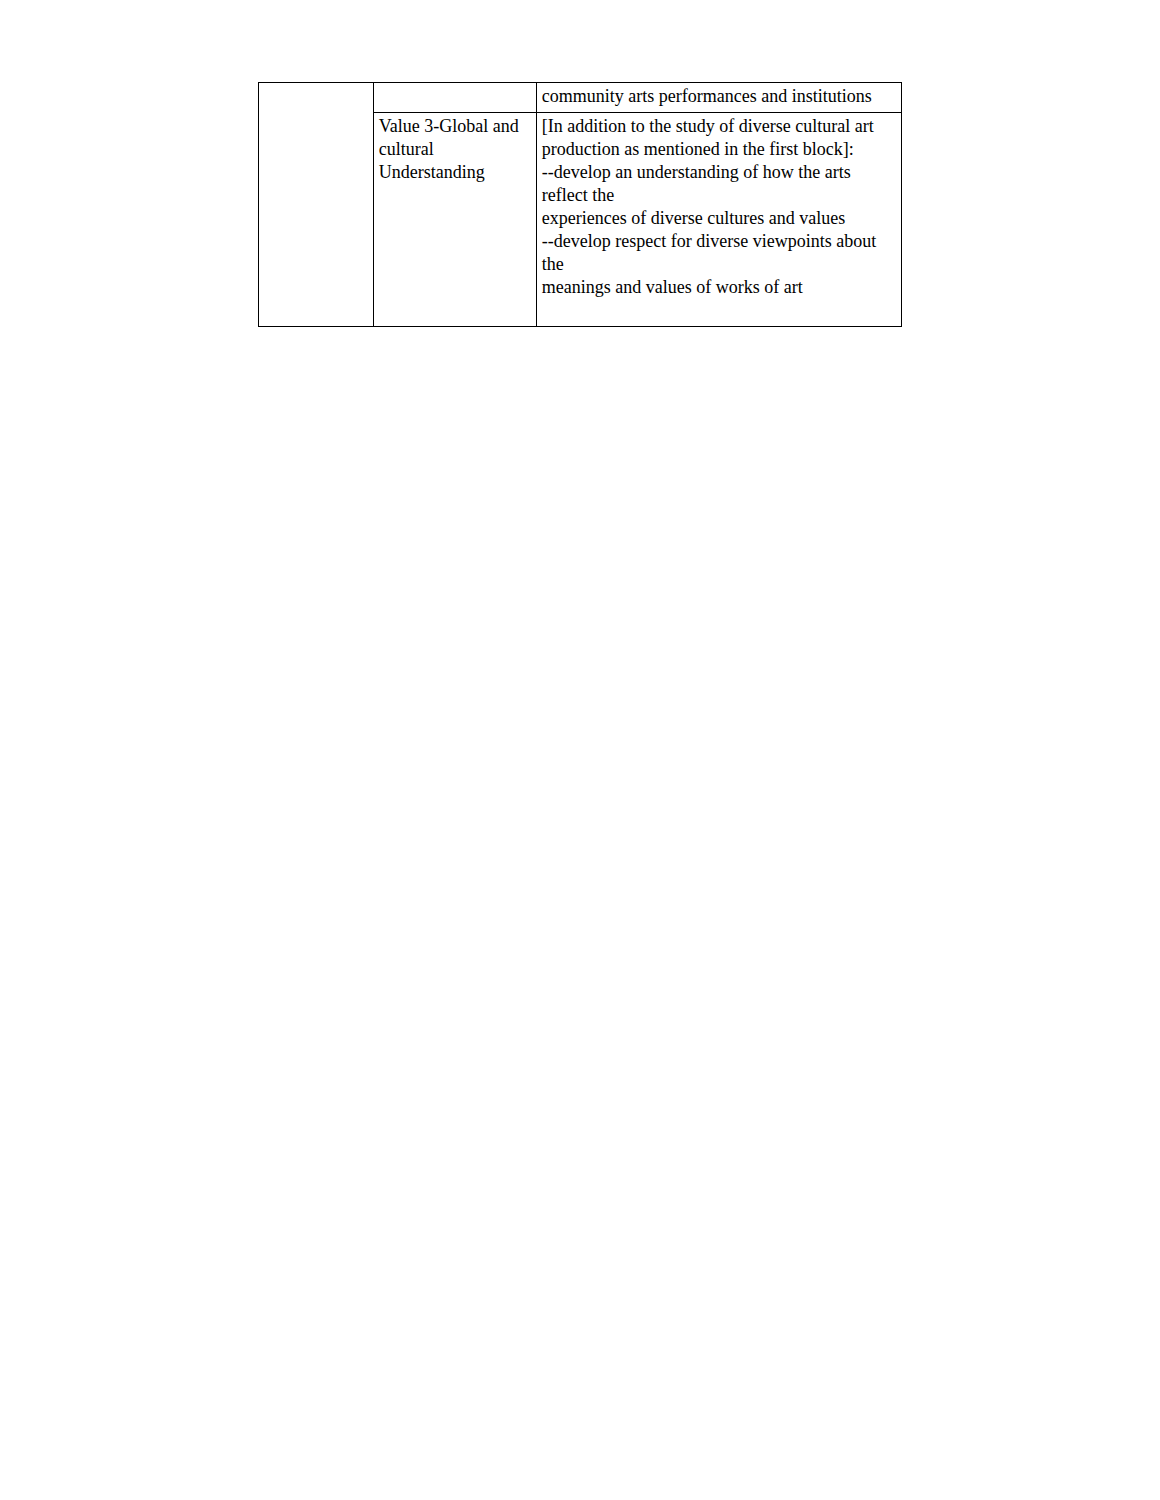| | | community arts performances and institutions |
| | Value 3-Global and cultural Understanding | [In addition to the study of diverse cultural art production as mentioned in the first block]: --develop an understanding of how the arts reflect the experiences of diverse cultures and values --develop respect for diverse viewpoints about the meanings and values of works of art |